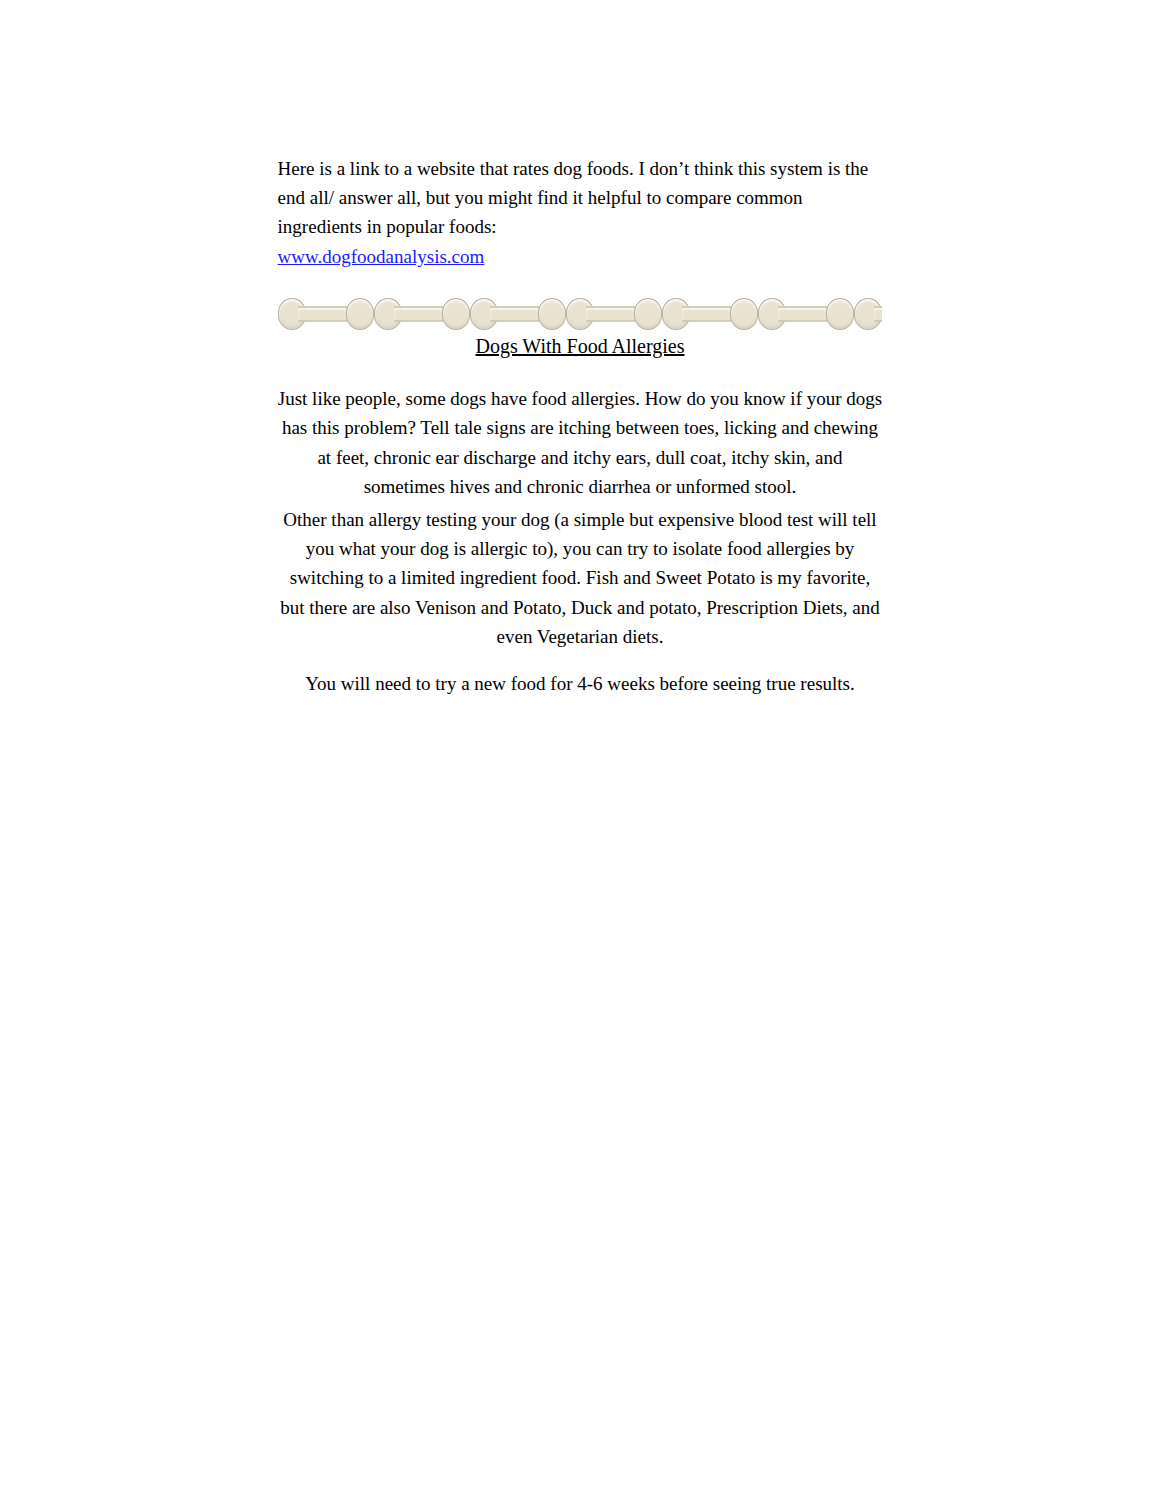Here is a link to a website that rates dog foods. I don’t think this system is the end all/ answer all, but you might find it helpful to compare common ingredients in popular foods:
www.dogfoodanalysis.com
Dogs With Food Allergies
Just like people, some dogs have food allergies. How do you know if your dogs has this problem? Tell tale signs are itching between toes, licking and chewing at feet, chronic ear discharge and itchy ears, dull coat, itchy skin, and sometimes hives and chronic diarrhea or unformed stool.
Other than allergy testing your dog (a simple but expensive blood test will tell you what your dog is allergic to), you can try to isolate food allergies by switching to a limited ingredient food. Fish and Sweet Potato is my favorite, but there are also Venison and Potato, Duck and potato, Prescription Diets, and even Vegetarian diets.
You will need to try a new food for 4-6 weeks before seeing true results.